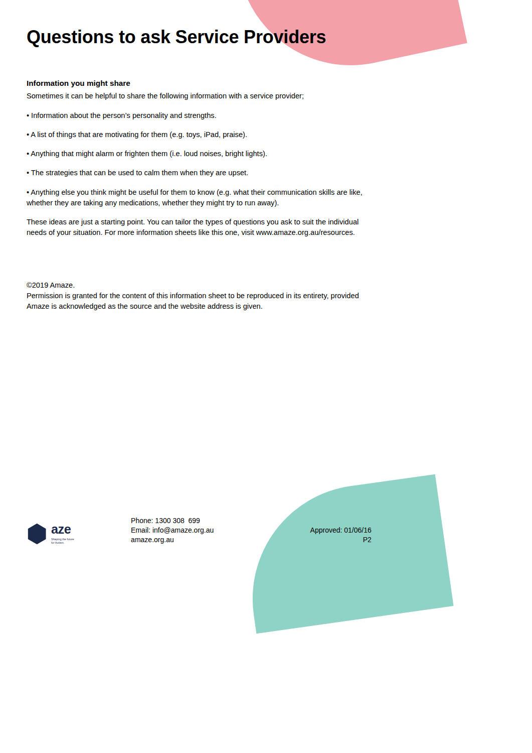Questions to ask Service Providers
Information you might share
Sometimes it can be helpful to share the following information with a service provider;
• Information about the person’s personality and strengths.
• A list of things that are motivating for them (e.g. toys, iPad, praise).
• Anything that might alarm or frighten them (i.e. loud noises, bright lights).
• The strategies that can be used to calm them when they are upset.
• Anything else you think might be useful for them to know (e.g. what their communication skills are like, whether they are taking any medications, whether they might try to run away).
These ideas are just a starting point. You can tailor the types of questions you ask to suit the individual needs of your situation. For more information sheets like this one, visit www.amaze.org.au/resources.
©2019 Amaze.
Permission is granted for the content of this information sheet to be reproduced in its entirety, provided Amaze is acknowledged as the source and the website address is given.
aze Shaping the future
for Autism.
Phone: 1300 308 699
Email: info@amaze.org.au
amaze.org.au
Approved: 01/06/16
P2